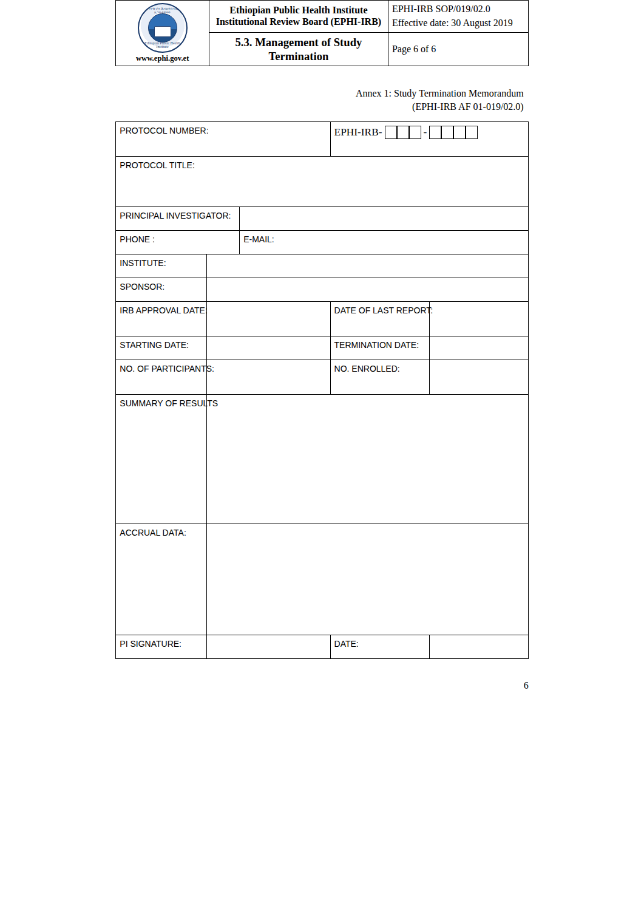| የኢትዮጵያ የሕብረተሰብ ጤና ኢንስቲትዩት Ethiopian Public Health Institute www.ephi.gov.et | Ethiopian Public Health Institute Institutional Review Board (EPHI-IRB) | EPHI-IRB SOP/019/02.0 Effective date: 30 August 2019 |
| 5.3. Management of Study Termination | Page 6 of 6 |
Annex 1: Study Termination Memorandum
(EPHI-IRB AF 01-019/02.0)
| PROTOCOL NUMBER: | EPHI-IRB- - |
| PROTOCOL TITLE: |
| PRINCIPAL INVESTIGATOR: | |
| PHONE : | E-MAIL: |
| INSTITUTE: | |
| SPONSOR: | |
| IRB APPROVAL DATE: | | DATE OF LAST REPORT: | |
| STARTING DATE: | | TERMINATION DATE: | |
| NO. OF PARTICIPANTS: | | NO. ENROLLED: | |
| SUMMARY OF RESULTS | |
| ACCRUAL DATA: | |
| PI SIGNATURE: | | DATE: | |
6